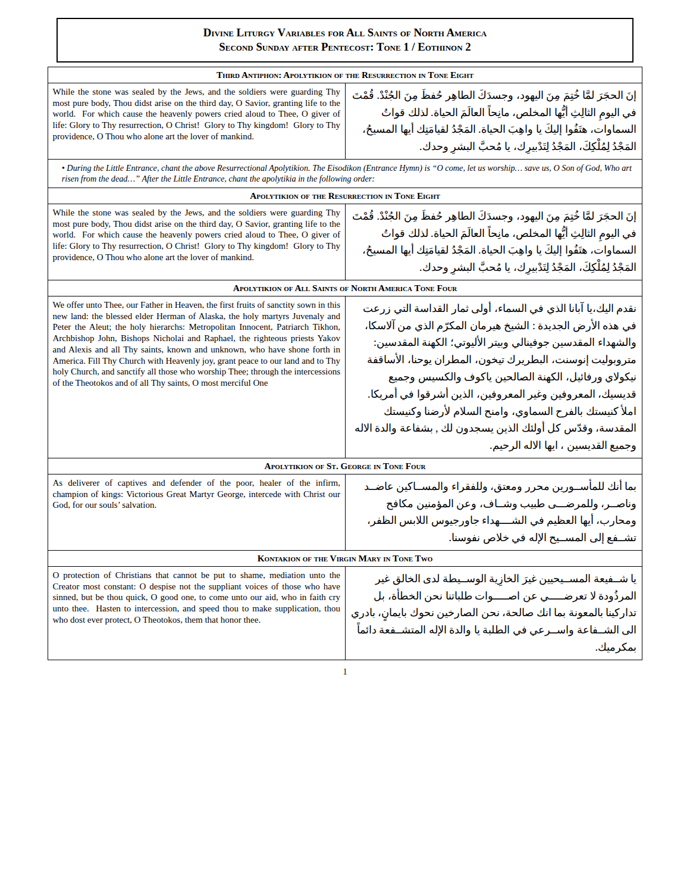Divine Liturgy Variables for All Saints of North America
Second Sunday after Pentecost: Tone 1 / Eothinon 2
| Third Antiphon: Apolytikion of the Resurrection in Tone Eight |
| --- |
| While the stone was sealed by the Jews, and the soldiers were guarding Thy most pure body, Thou didst arise on the third day, O Savior, granting life to the world. For which cause the heavenly powers cried aloud to Thee, O giver of life: Glory to Thy resurrection, O Christ! Glory to Thy kingdom! Glory to Thy providence, O Thou who alone art the lover of mankind. | إنَ الحجَرَ لمَّا خُتِمَ مِنَ اليهود، وجسدَكَ الطاهِر حُفظَ مِنَ الجُنْدْ. قُمْتَ في اليومِ الثالِثِ أيُّها المخلص، مانِحاً العالَمَ الحياة. لذلك قواتُ السماوات، هتَفُوا إليكَ يا واهِبَ الحياة. المَجْدُ لقيامَتِك أيها المسيحُ، المَجْدُ لِمُلْكِكَ، المَجْدُ لِتَدْبيرِك، يا مُحبَّ البشرِ وحدك. |
| • During the Little Entrance, chant the above Resurrectional Apolytikion. The Eisodikon (Entrance Hymn) is “O come, let us worship… save us, O Son of God, Who art risen from the dead…” After the Little Entrance, chant the apolytikia in the following order: |
| Apolytikion of the Resurrection in Tone Eight |
| While the stone was sealed by the Jews, and the soldiers were guarding Thy most pure body, Thou didst arise on the third day, O Savior, granting life to the world. For which cause the heavenly powers cried aloud to Thee, O giver of life: Glory to Thy resurrection, O Christ! Glory to Thy kingdom! Glory to Thy providence, O Thou who alone art the lover of mankind. | إنَ الحجَرَ لمَّا خُتِمَ مِنَ اليهود، وجسدَكَ الطاهِر حُفظَ مِنَ الجُنْدْ. قُمْتَ في اليومِ الثالِثِ أيُّها المخلص، مانِحاً العالَمَ الحياة. لذلك قواتُ السماوات، هتَفُوا إليكَ يا واهِبَ الحياة. المَجْدُ لقيامَتِك أيها المسيحُ، المَجْدُ لِمُلْكِكَ، المَجْدُ لِتَدْبيرِك، يا مُحبَّ البشرِ وحدك. |
| Apolytikion of All Saints of North America Tone Four |
| We offer unto Thee, our Father in Heaven, the first fruits of sanctity sown in this new land: the blessed elder Herman of Alaska, the holy martyrs Juvenaly and Peter the Aleut; the holy hierarchs: Metropolitan Innocent, Patriarch Tikhon, Archbishop John, Bishops Nicholai and Raphael, the righteous priests Yakov and Alexis and all Thy saints, known and unknown, who have shone forth in America. Fill Thy Church with Heavenly joy, grant peace to our land and to Thy holy Church, and sanctify all those who worship Thee; through the intercessions of the Theotokos and of all Thy saints, O most merciful One | نقدم اليك،يا آبانا الذي في السماء، أولى ثمار القداسة التي زرعت في هذه الأرض الجديدة : الشيخ هيرمان المكرّم الذي من آلاسكا، والشهداء المقدسين جوفينالي وبيتر الأليوتي؛ الكهنة المقدسين: متروبوليت إنوسنت، البطريرك تيخون، المطران يوحنا، الأساقفة نيكولاي ورفائيل، الكهنة الصالحين ياكوف والكسيس وجميع قديسيك، المعروفين وغير المعروفين، الذين أشرقوا في أمريكا. املأ كنيستك بالفرح السماوي، وامنح السلام لأرضنا وكنيستك المقدسة، وقدّس كل أولئك الذين يسجدون لك , بشفاعة والدة الاله وجميع القديسين ، ايها الاله الرحيم. |
| Apolytikion of St. George in Tone Four |
| As deliverer of captives and defender of the poor, healer of the infirm, champion of kings: Victorious Great Martyr George, intercede with Christ our God, for our souls’ salvation. | بما أنك للمأســورين محرر ومعتق، وللفقراء والمســاكين عاضــد وناصــر، وللمرضـــى طبيب وشــاف، وعن المؤمنين مكافح ومحارب، أيها العظيم في الشــــهداء جاورجيوس اللابس الظفر، تشــفع إلى المســيح الإله في خلاص نفوسنا. |
| Kontakion of the Virgin Mary in Tone Two |
| O protection of Christians that cannot be put to shame, mediation unto the Creator most constant: O despise not the suppliant voices of those who have sinned, but be thou quick, O good one, to come unto our aid, who in faith cry unto thee. Hasten to intercession, and speed thou to make supplication, thou who dost ever protect, O Theotokos, them that honor thee. | يا شــفيعة المســيحيين غيرَ الخازِية الوســيطة لدى الخالق غير المرذُودة لا تعرضـــــي عن اصـــــوات طلباتنا نحن الخطأة، بل تداركينا بالمعونة بما انك صالحة، نحن الصارخين نحوك بايمانٍ، بادري الى الشــفاعة واســرعي في الطلبة يا والدة الإله المتشــفعة دائماً بمكرميك. |
1